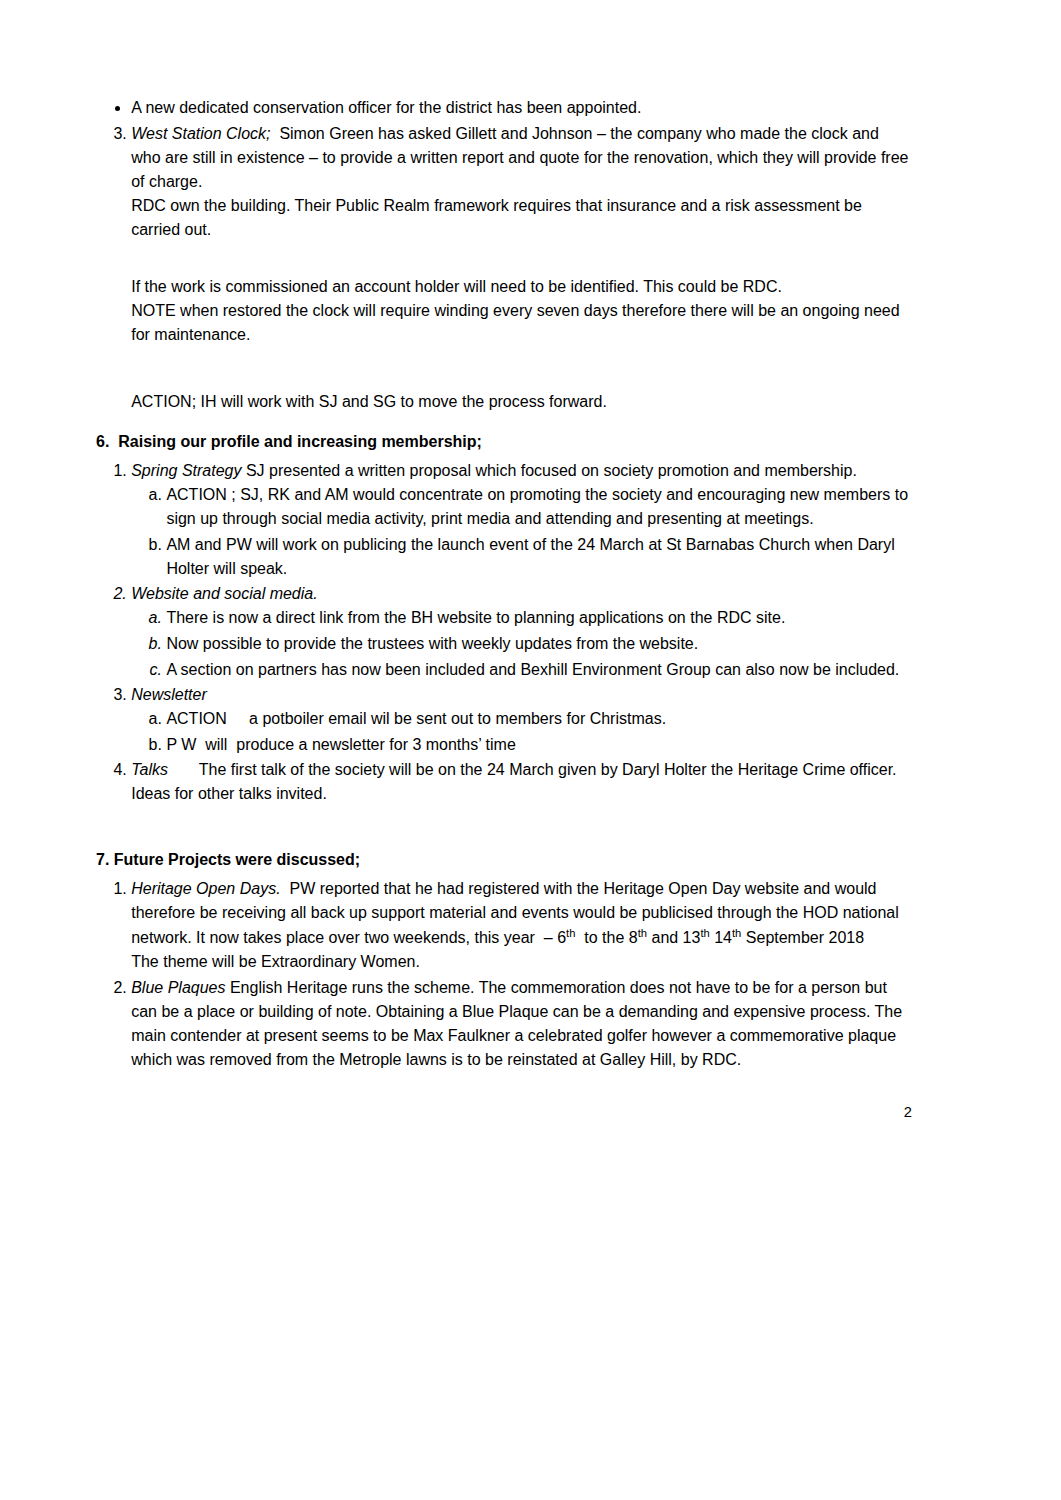A new dedicated conservation officer for the district has been appointed.
West Station Clock; Simon Green has asked Gillett and Johnson – the company who made the clock and who are still in existence – to provide a written report and quote for the renovation, which they will provide free of charge.
RDC own the building. Their Public Realm framework requires that insurance and a risk assessment be carried out.
If the work is commissioned an account holder will need to be identified. This could be RDC.
NOTE when restored the clock will require winding every seven days therefore there will be an ongoing need for maintenance.
ACTION; IH will work with SJ and SG to move the process forward.
6. Raising our profile and increasing membership;
Spring Strategy SJ presented a written proposal which focused on society promotion and membership.
ACTION ; SJ, RK and AM would concentrate on promoting the society and encouraging new members to sign up through social media activity, print media and attending and presenting at meetings.
AM and PW will work on publicing the launch event of the 24 March at St Barnabas Church when Daryl Holter will speak.
Website and social media.
There is now a direct link from the BH website to planning applications on the RDC site.
Now possible to provide the trustees with weekly updates from the website.
A section on partners has now been included and Bexhill Environment Group can also now be included.
Newsletter
ACTION a potboiler email wil be sent out to members for Christmas.
P W will produce a newsletter for 3 months’ time
Talks The first talk of the society will be on the 24 March given by Daryl Holter the Heritage Crime officer. Ideas for other talks invited.
7. Future Projects were discussed;
Heritage Open Days. PW reported that he had registered with the Heritage Open Day website and would therefore be receiving all back up support material and events would be publicised through the HOD national network. It now takes place over two weekends, this year – 6th to the 8th and 13th 14th September 2018
The theme will be Extraordinary Women.
Blue Plaques English Heritage runs the scheme. The commemoration does not have to be for a person but can be a place or building of note. Obtaining a Blue Plaque can be a demanding and expensive process. The main contender at present seems to be Max Faulkner a celebrated golfer however a commemorative plaque which was removed from the Metrople lawns is to be reinstated at Galley Hill, by RDC.
2